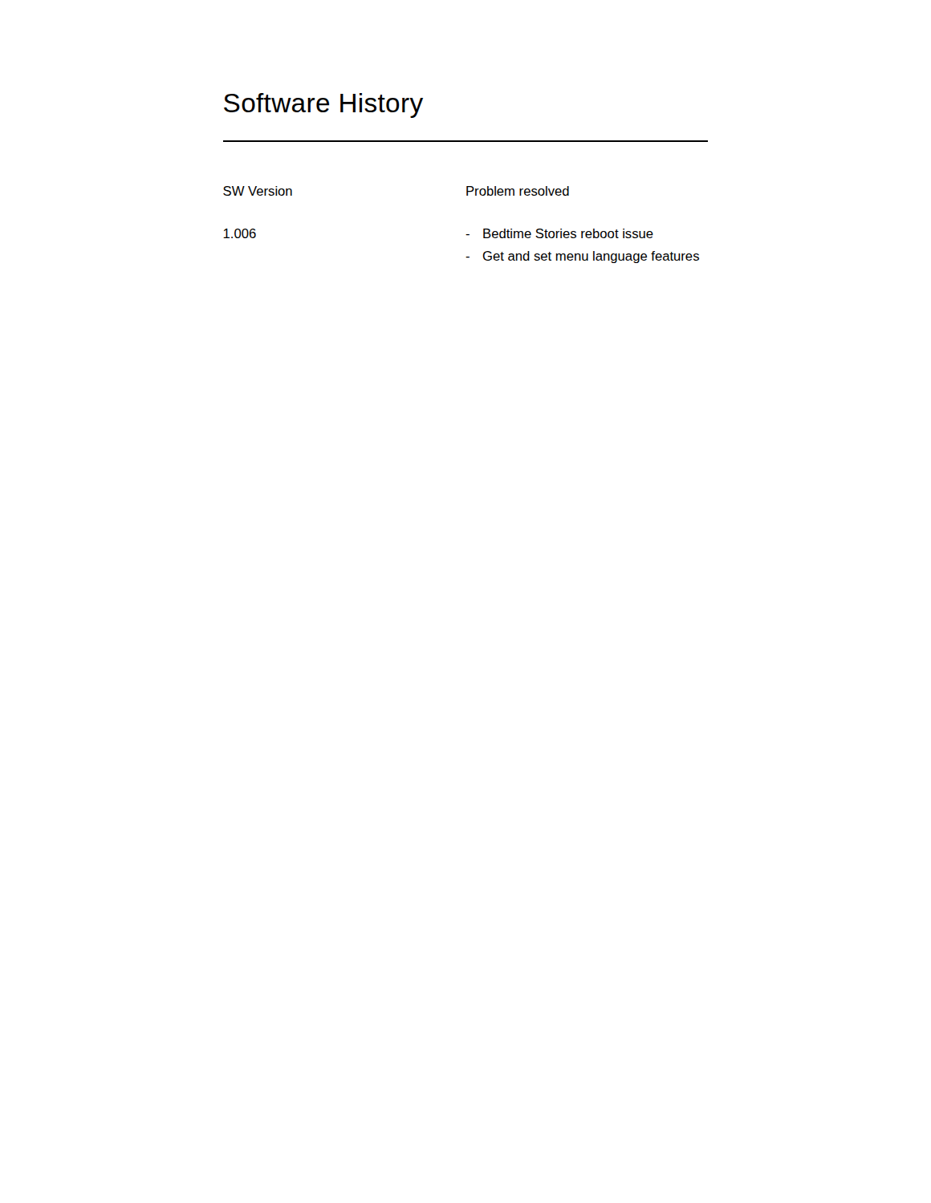Software History
| SW Version | Problem resolved |
| --- | --- |
| 1.006 | Bedtime Stories reboot issue Get and set menu language features |